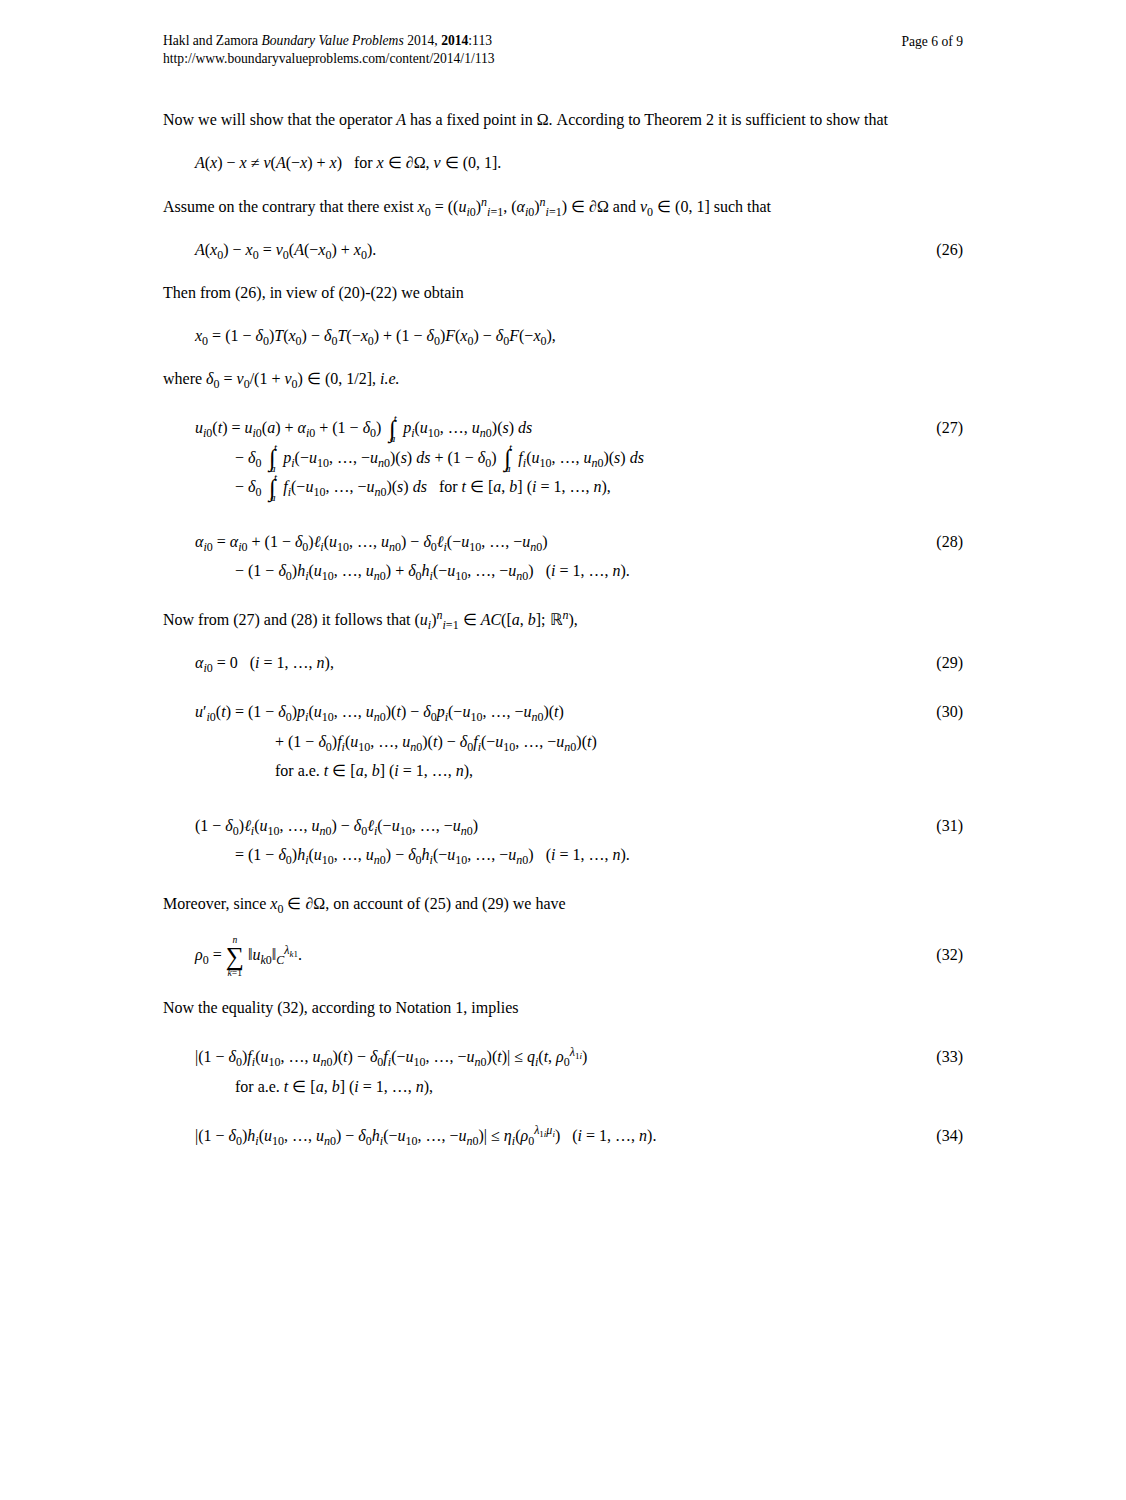Hakl and Zamora Boundary Value Problems 2014, 2014:113
http://www.boundaryvalueproblems.com/content/2014/1/113
Page 6 of 9
Now we will show that the operator A has a fixed point in Ω. According to Theorem 2 it is sufficient to show that
A(x) − x ≠ ν(A(−x) + x) for x ∈ ∂Ω, ν ∈ (0, 1].
Assume on the contrary that there exist x0 = ((ui0)ni=1, (αi0)ni=1) ∈ ∂Ω and ν0 ∈ (0, 1] such that
A(x0) − x0 = ν0(A(−x0) + x0).
(26)
Then from (26), in view of (20)-(22) we obtain
x0 = (1 − δ0)T(x0) − δ0T(−x0) + (1 − δ0)F(x0) − δ0F(−x0),
where δ0 = ν0/(1 + ν0) ∈ (0, 1/2], i.e.
ui0(t) = ui0(a) + αi0 + (1 − δ0) ∫ta pi(u10, …, un0)(s) ds − δ0 ∫ta pi(−u10, …, −un0)(s) ds + (1 − δ0) ∫ta fi(u10, …, un0)(s) ds − δ0 ∫ta fi(−u10, …, −un0)(s) ds for t ∈ [a, b] (i = 1, …, n),
(27)
αi0 = αi0 + (1 − δ0)ℓi(u10, …, un0) − δ0ℓi(−u10, …, −un0) − (1 − δ0)hi(u10, …, un0) + δ0hi(−u10, …, −un0) (i = 1, …, n).
(28)
Now from (27) and (28) it follows that (ui)ni=1 ∈ AC([a, b]; ℝn),
αi0 = 0 (i = 1, …, n),
(29)
u′i0(t) = (1 − δ0)pi(u10, …, un0)(t) − δ0pi(−u10, …, −un0)(t) + (1 − δ0)fi(u10, …, un0)(t) − δ0fi(−u10, …, −un0)(t) for a.e. t ∈ [a, b] (i = 1, …, n),
(30)
(1 − δ0)ℓi(u10, …, un0) − δ0ℓi(−u10, …, −un0) = (1 − δ0)hi(u10, …, un0) − δ0hi(−u10, …, −un0) (i = 1, …, n).
(31)
Moreover, since x0 ∈ ∂Ω, on account of (25) and (29) we have
ρ0 = n∑k=1 ‖uk0‖Cλk1.
(32)
Now the equality (32), according to Notation 1, implies
|(1 − δ0)fi(u10, …, un0)(t) − δ0fi(−u10, …, −un0)(t)| ≤ qi(t, ρ0λ1i) for a.e. t ∈ [a, b] (i = 1, …, n),
(33)
|(1 − δ0)hi(u10, …, un0) − δ0hi(−u10, …, −un0)| ≤ ηi(ρ0λ1iμi) (i = 1, …, n).
(34)